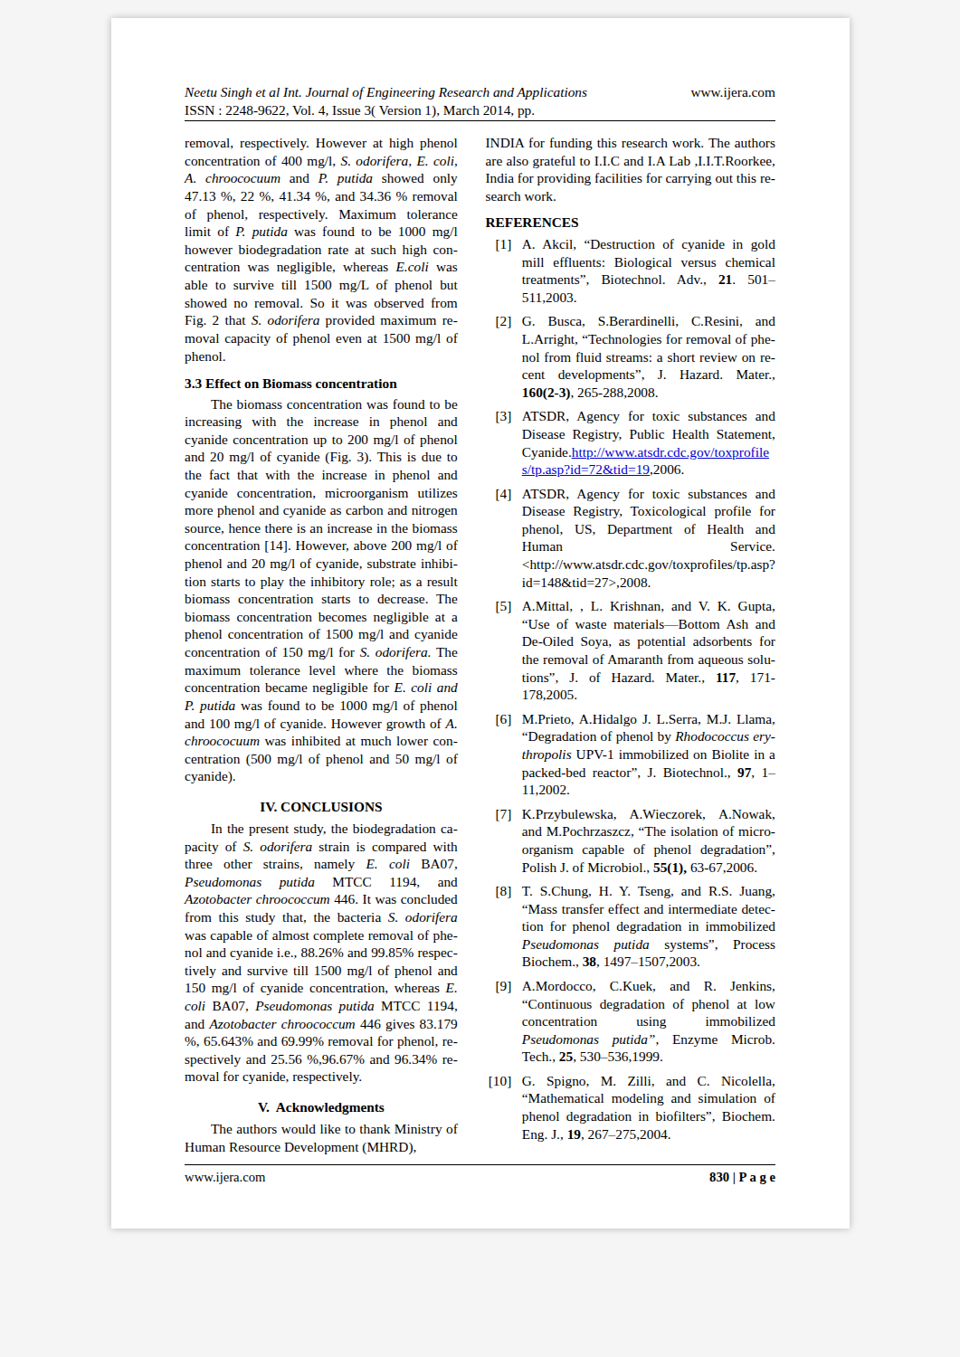Neetu Singh et al Int. Journal of Engineering Research and Applications www.ijera.com
ISSN : 2248-9622, Vol. 4, Issue 3( Version 1), March 2014, pp.
removal, respectively. However at high phenol concentration of 400 mg/l, S. odorifera, E. coli, A. chroococuum and P. putida showed only 47.13 %, 22 %, 41.34 %, and 34.36 % removal of phenol, respectively. Maximum tolerance limit of P. putida was found to be 1000 mg/l however biodegradation rate at such high concentration was negligible, whereas E.coli was able to survive till 1500 mg/L of phenol but showed no removal. So it was observed from Fig. 2 that S. odorifera provided maximum removal capacity of phenol even at 1500 mg/l of phenol.
3.3 Effect on Biomass concentration
The biomass concentration was found to be increasing with the increase in phenol and cyanide concentration up to 200 mg/l of phenol and 20 mg/l of cyanide (Fig. 3). This is due to the fact that with the increase in phenol and cyanide concentration, microorganism utilizes more phenol and cyanide as carbon and nitrogen source, hence there is an increase in the biomass concentration [14]. However, above 200 mg/l of phenol and 20 mg/l of cyanide, substrate inhibition starts to play the inhibitory role; as a result biomass concentration starts to decrease. The biomass concentration becomes negligible at a phenol concentration of 1500 mg/l and cyanide concentration of 150 mg/l for S. odorifera. The maximum tolerance level where the biomass concentration became negligible for E. coli and P. putida was found to be 1000 mg/l of phenol and 100 mg/l of cyanide. However growth of A. chroococuum was inhibited at much lower concentration (500 mg/l of phenol and 50 mg/l of cyanide).
IV. CONCLUSIONS
In the present study, the biodegradation capacity of S. odorifera strain is compared with three other strains, namely E. coli BA07, Pseudomonas putida MTCC 1194, and Azotobacter chroococcum 446. It was concluded from this study that, the bacteria S. odorifera was capable of almost complete removal of phenol and cyanide i.e., 88.26% and 99.85% respectively and survive till 1500 mg/l of phenol and 150 mg/l of cyanide concentration, whereas E. coli BA07, Pseudomonas putida MTCC 1194, and Azotobacter chroococcum 446 gives 83.179 %, 65.643% and 69.99% removal for phenol, respectively and 25.56 %,96.67% and 96.34% removal for cyanide, respectively.
V. Acknowledgments
The authors would like to thank Ministry of Human Resource Development (MHRD),
INDIA for funding this research work. The authors are also grateful to I.I.C and I.A Lab ,I.I.T.Roorkee, India for providing facilities for carrying out this research work.
REFERENCES
[1] A. Akcil, “Destruction of cyanide in gold mill effluents: Biological versus chemical treatments”, Biotechnol. Adv., 21. 501–511,2003.
[2] G. Busca, S.Berardinelli, C.Resini, and L.Arright, “Technologies for removal of phenol from fluid streams: a short review on recent developments”, J. Hazard. Mater., 160(2-3), 265-288,2008.
[3] ATSDR, Agency for toxic substances and Disease Registry, Public Health Statement, Cyanide.http://www.atsdr.cdc.gov/toxprofiles/tp.asp?id=72&tid=19,2006.
[4] ATSDR, Agency for toxic substances and Disease Registry, Toxicological profile for phenol, US, Department of Health and Human Service.<http://www.atsdr.cdc.gov/toxprofiles/tp.asp?id=148&tid=27>,2008.
[5] A.Mittal, , L. Krishnan, and V. K. Gupta, “Use of waste materials—Bottom Ash and De-Oiled Soya, as potential adsorbents for the removal of Amaranth from aqueous solutions”, J. of Hazard. Mater., 117, 171-178,2005.
[6] M.Prieto, A.Hidalgo J. L.Serra, M.J. Llama, “Degradation of phenol by Rhodococcus erythropolis UPV-1 immobilized on Biolite in a packed-bed reactor”, J. Biotechnol., 97, 1–11,2002.
[7] K.Przybulewska, A.Wieczorek, A.Nowak, and M.Pochrzaszcz, “The isolation of microorganism capable of phenol degradation”, Polish J. of Microbiol., 55(1), 63-67,2006.
[8] T. S.Chung, H. Y. Tseng, and R.S. Juang, “Mass transfer effect and intermediate detection for phenol degradation in immobilized Pseudomonas putida systems”, Process Biochem., 38, 1497–1507,2003.
[9] A.Mordocco, C.Kuek, and R. Jenkins, “Continuous degradation of phenol at low concentration using immobilized Pseudomonas putida”, Enzyme Microb. Tech., 25, 530–536,1999.
[10] G. Spigno, M. Zilli, and C. Nicolella, “Mathematical modeling and simulation of phenol degradation in biofilters”, Biochem. Eng. J., 19, 267–275,2004.
www.ijera.com 830 | P a g e